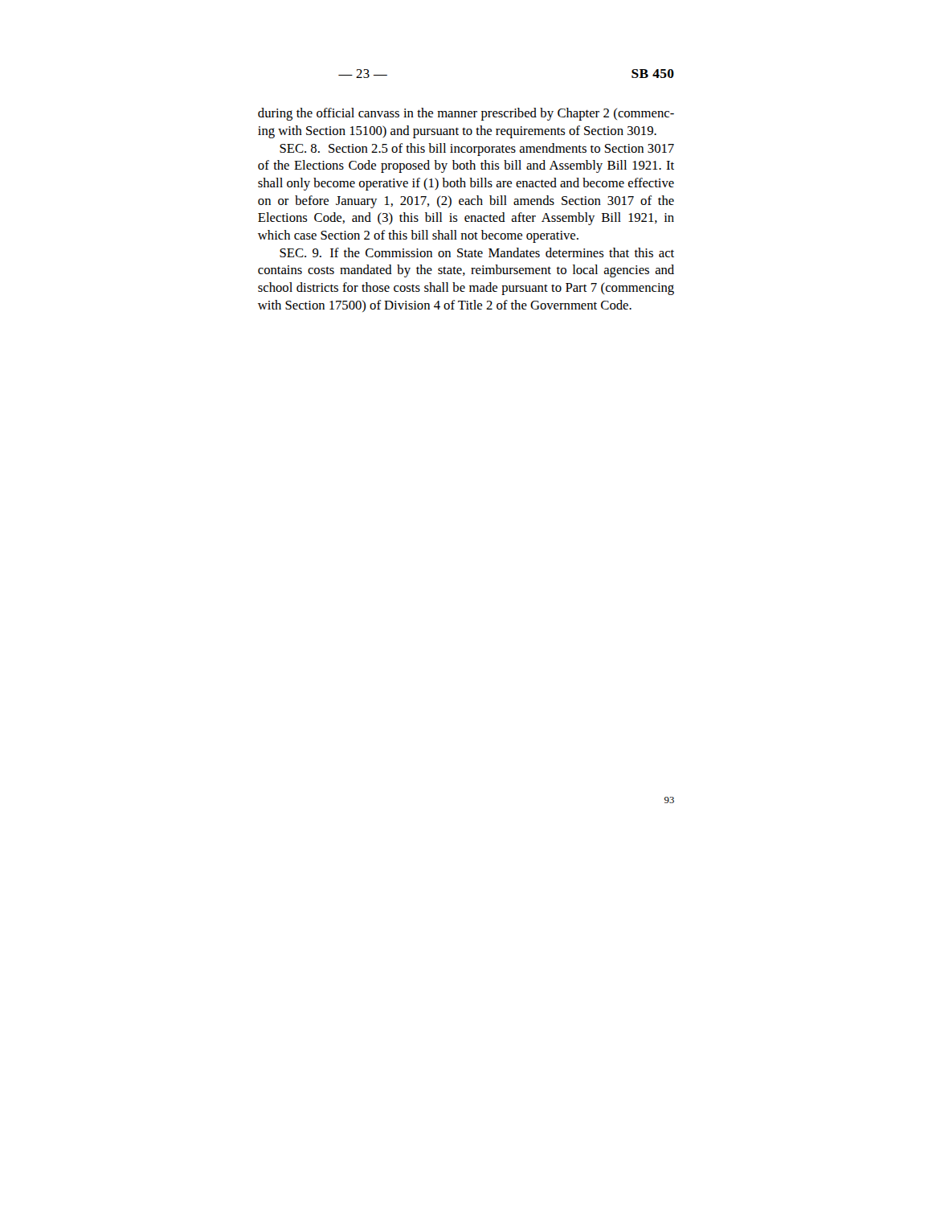— 23 — SB 450
during the official canvass in the manner prescribed by Chapter 2 (commencing with Section 15100) and pursuant to the requirements of Section 3019.
SEC. 8. Section 2.5 of this bill incorporates amendments to Section 3017 of the Elections Code proposed by both this bill and Assembly Bill 1921. It shall only become operative if (1) both bills are enacted and become effective on or before January 1, 2017, (2) each bill amends Section 3017 of the Elections Code, and (3) this bill is enacted after Assembly Bill 1921, in which case Section 2 of this bill shall not become operative.
SEC. 9. If the Commission on State Mandates determines that this act contains costs mandated by the state, reimbursement to local agencies and school districts for those costs shall be made pursuant to Part 7 (commencing with Section 17500) of Division 4 of Title 2 of the Government Code.
93